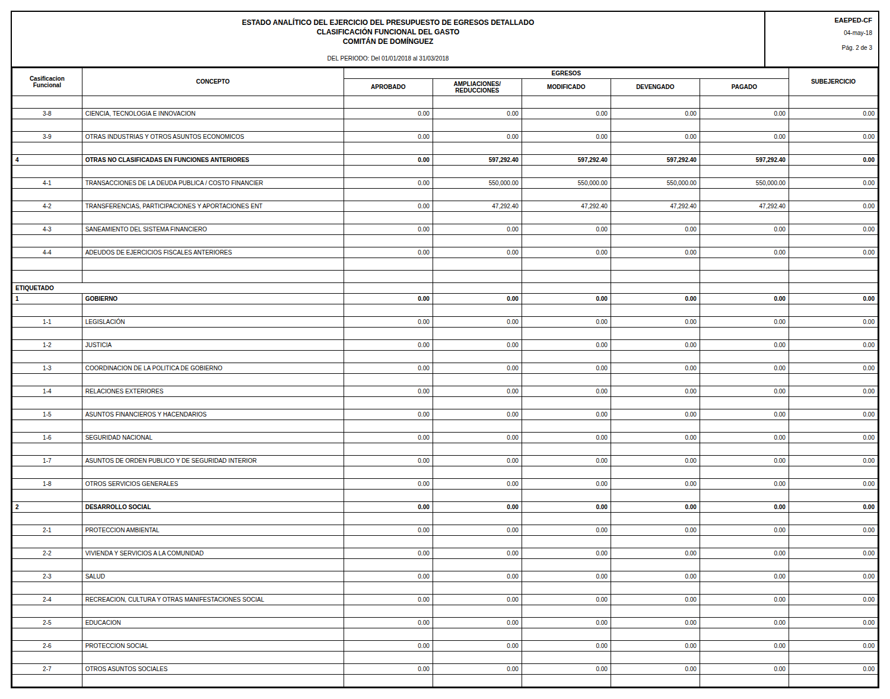ESTADO ANALÍTICO DEL EJERCICIO DEL PRESUPUESTO DE EGRESOS DETALLADO
CLASIFICACIÓN FUNCIONAL DEL GASTO
COMITÁN DE DOMÍNGUEZ
DEL PERIODO: Del 01/01/2018 al 31/03/2018
EAEPED-CF
04-may-18
Pág. 2 de 3
| Casificacion Funcional | CONCEPTO | EGRESOS | SUBEJERCICIO |
| --- | --- | --- | --- |
| APROBADO | AMPLIACIONES/ REDUCCIONES | MODIFICADO | DEVENGADO | PAGADO |
| 3-8 | CIENCIA, TECNOLOGIA E INNOVACION | 0.00 | 0.00 | 0.00 | 0.00 | 0.00 | 0.00 |
| 3-9 | OTRAS INDUSTRIAS Y OTROS ASUNTOS ECONOMICOS | 0.00 | 0.00 | 0.00 | 0.00 | 0.00 | 0.00 |
| 4 | OTRAS NO CLASIFICADAS EN FUNCIONES ANTERIORES | 0.00 | 597,292.40 | 597,292.40 | 597,292.40 | 597,292.40 | 0.00 |
| 4-1 | TRANSACCIONES DE LA DEUDA PUBLICA / COSTO FINANCIER | 0.00 | 550,000.00 | 550,000.00 | 550,000.00 | 550,000.00 | 0.00 |
| 4-2 | TRANSFERENCIAS, PARTICIPACIONES Y APORTACIONES ENT | 0.00 | 47,292.40 | 47,292.40 | 47,292.40 | 47,292.40 | 0.00 |
| 4-3 | SANEAMIENTO DEL SISTEMA FINANCIERO | 0.00 | 0.00 | 0.00 | 0.00 | 0.00 | 0.00 |
| 4-4 | ADEUDOS DE EJERCICIOS FISCALES ANTERIORES | 0.00 | 0.00 | 0.00 | 0.00 | 0.00 | 0.00 |
| ETIQUETADO | | | | | | |
| 1 | GOBIERNO | 0.00 | 0.00 | 0.00 | 0.00 | 0.00 | 0.00 |
| 1-1 | LEGISLACIÓN | 0.00 | 0.00 | 0.00 | 0.00 | 0.00 | 0.00 |
| 1-2 | JUSTICIA | 0.00 | 0.00 | 0.00 | 0.00 | 0.00 | 0.00 |
| 1-3 | COORDINACION DE LA POLITICA DE GOBIERNO | 0.00 | 0.00 | 0.00 | 0.00 | 0.00 | 0.00 |
| 1-4 | RELACIONES EXTERIORES | 0.00 | 0.00 | 0.00 | 0.00 | 0.00 | 0.00 |
| 1-5 | ASUNTOS FINANCIEROS Y HACENDARIOS | 0.00 | 0.00 | 0.00 | 0.00 | 0.00 | 0.00 |
| 1-6 | SEGURIDAD NACIONAL | 0.00 | 0.00 | 0.00 | 0.00 | 0.00 | 0.00 |
| 1-7 | ASUNTOS DE ORDEN PUBLICO Y DE SEGURIDAD INTERIOR | 0.00 | 0.00 | 0.00 | 0.00 | 0.00 | 0.00 |
| 1-8 | OTROS SERVICIOS GENERALES | 0.00 | 0.00 | 0.00 | 0.00 | 0.00 | 0.00 |
| 2 | DESARROLLO SOCIAL | 0.00 | 0.00 | 0.00 | 0.00 | 0.00 | 0.00 |
| 2-1 | PROTECCION AMBIENTAL | 0.00 | 0.00 | 0.00 | 0.00 | 0.00 | 0.00 |
| 2-2 | VIVIENDA Y SERVICIOS A LA COMUNIDAD | 0.00 | 0.00 | 0.00 | 0.00 | 0.00 | 0.00 |
| 2-3 | SALUD | 0.00 | 0.00 | 0.00 | 0.00 | 0.00 | 0.00 |
| 2-4 | RECREACION, CULTURA Y OTRAS MANIFESTACIONES SOCIAL | 0.00 | 0.00 | 0.00 | 0.00 | 0.00 | 0.00 |
| 2-5 | EDUCACION | 0.00 | 0.00 | 0.00 | 0.00 | 0.00 | 0.00 |
| 2-6 | PROTECCION SOCIAL | 0.00 | 0.00 | 0.00 | 0.00 | 0.00 | 0.00 |
| 2-7 | OTROS ASUNTOS SOCIALES | 0.00 | 0.00 | 0.00 | 0.00 | 0.00 | 0.00 |